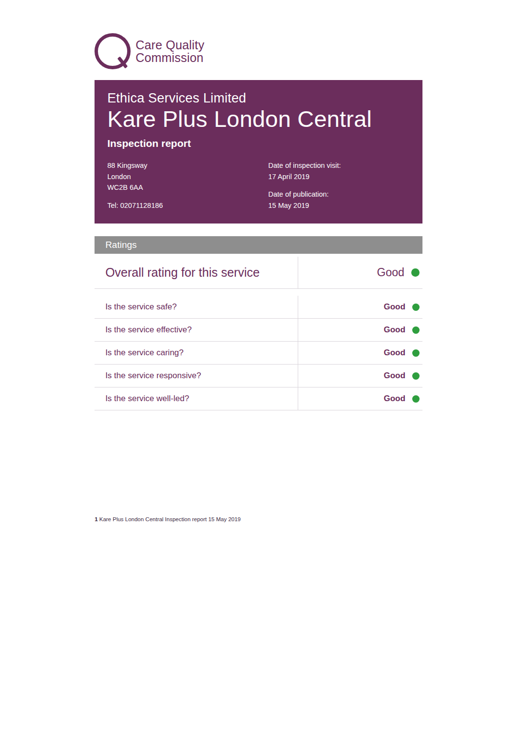Care Quality Commission
Ethica Services Limited
Kare Plus London Central
Inspection report
88 Kingsway
London
WC2B 6AA
Tel: 02071128186
Date of inspection visit:
17 April 2019
Date of publication:
15 May 2019
Ratings
| Overall rating for this service | Good |
| Is the service safe? | Good |
| Is the service effective? | Good |
| Is the service caring? | Good |
| Is the service responsive? | Good |
| Is the service well-led? | Good |
1 Kare Plus London Central Inspection report 15 May 2019